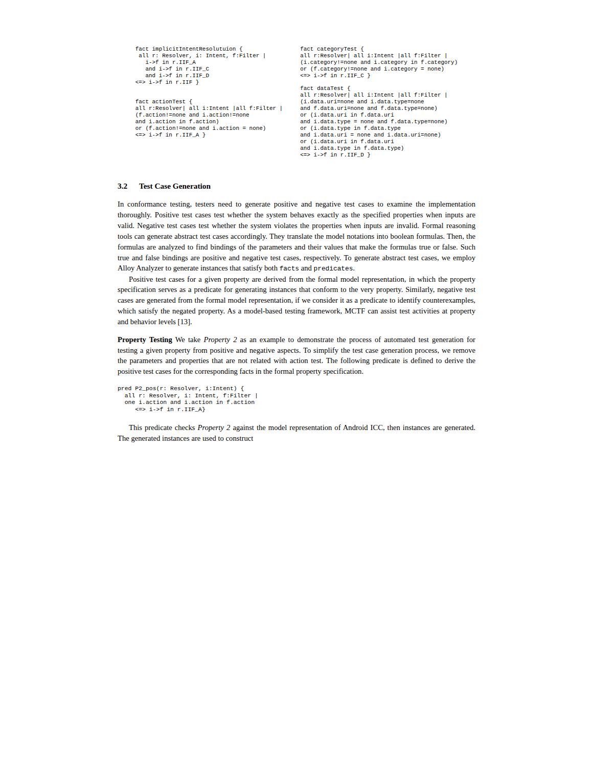fact implicitIntentResolutuion {
 all r: Resolver, i: Intent, f:Filter |
   i->f in r.IIF_A
   and i->f in r.IIF_C
   and i->f in r.IIF_D
<=> i->f in r.IIF }


fact actionTest {
all r:Resolver| all i:Intent |all f:Filter |
(f.action!=none and i.action!=none
and i.action in f.action)
or (f.action!=none and i.action = none)
<=> i->f in r.IIF_A }
fact categoryTest {
all r:Resolver| all i:Intent |all f:Filter |
(i.category!=none and i.category in f.category)
or (f.category!=none and i.category = none)
<=> i->f in r.IIF_C }

fact dataTest {
all r:Resolver| all i:Intent |all f:Filter |
(i.data.uri=none and i.data.type=none
and f.data.uri=none and f.data.type=none)
or (i.data.uri in f.data.uri
and i.data.type = none and f.data.type=none)
or (i.data.type in f.data.type
and i.data.uri = none and i.data.uri=none)
or (i.data.uri in f.data.uri
and i.data.type in f.data.type)
<=> i->f in r.IIF_D }
3.2 Test Case Generation
In conformance testing, testers need to generate positive and negative test cases to examine the implementation thoroughly. Positive test cases test whether the system behaves exactly as the specified properties when inputs are valid. Negative test cases test whether the system violates the properties when inputs are invalid. Formal reasoning tools can generate abstract test cases accordingly. They translate the model notations into boolean formulas. Then, the formulas are analyzed to find bindings of the parameters and their values that make the formulas true or false. Such true and false bindings are positive and negative test cases, respectively. To generate abstract test cases, we employ Alloy Analyzer to generate instances that satisfy both facts and predicates.
Positive test cases for a given property are derived from the formal model representation, in which the property specification serves as a predicate for generating instances that conform to the very property. Similarly, negative test cases are generated from the formal model representation, if we consider it as a predicate to identify counterexamples, which satisfy the negated property. As a model-based testing framework, MCTF can assist test activities at property and behavior levels [13].
Property Testing We take Property 2 as an example to demonstrate the process of automated test generation for testing a given property from positive and negative aspects. To simplify the test case generation process, we remove the parameters and properties that are not related with action test. The following predicate is defined to derive the positive test cases for the corresponding facts in the formal property specification.
pred P2_pos(r: Resolver, i:Intent) {
  all r: Resolver, i: Intent, f:Filter |
  one i.action and i.action in f.action
     <=> i->f in r.IIF_A}
This predicate checks Property 2 against the model representation of Android ICC, then instances are generated. The generated instances are used to construct